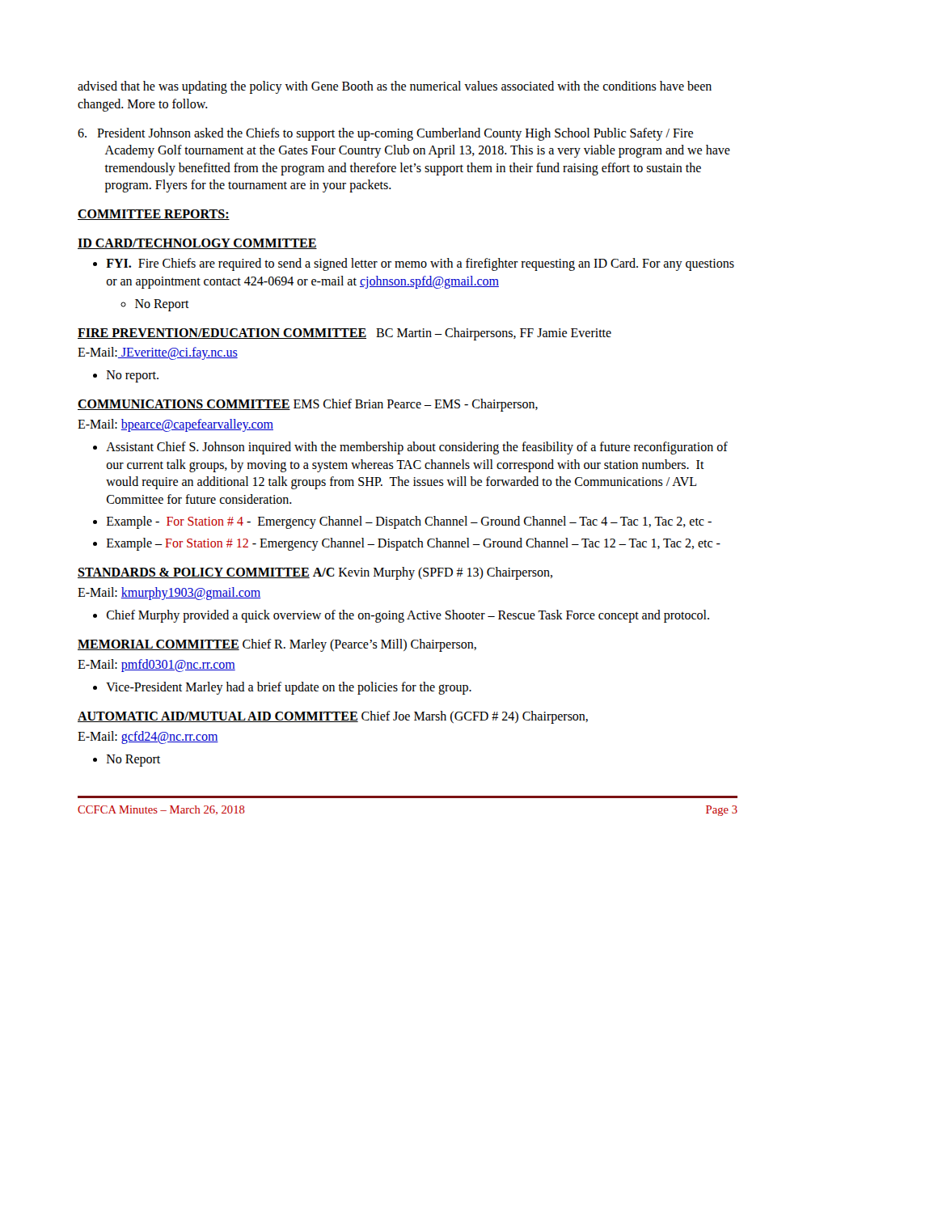advised that he was updating the policy with Gene Booth as the numerical values associated with the conditions have been changed. More to follow.
6. President Johnson asked the Chiefs to support the up-coming Cumberland County High School Public Safety / Fire Academy Golf tournament at the Gates Four Country Club on April 13, 2018. This is a very viable program and we have tremendously benefitted from the program and therefore let’s support them in their fund raising effort to sustain the program. Flyers for the tournament are in your packets.
COMMITTEE REPORTS:
ID CARD/TECHNOLOGY COMMITTEE
FYI. Fire Chiefs are required to send a signed letter or memo with a firefighter requesting an ID Card. For any questions or an appointment contact 424-0694 or e-mail at cjohnson.spfd@gmail.com
No Report
FIRE PREVENTION/EDUCATION COMMITTEE BC Martin – Chairpersons, FF Jamie Everitte
E-Mail: JEveritte@ci.fay.nc.us
No report.
COMMUNICATIONS COMMITTEE EMS Chief Brian Pearce – EMS - Chairperson,
E-Mail: bpearce@capefearvalley.com
Assistant Chief S. Johnson inquired with the membership about considering the feasibility of a future reconfiguration of our current talk groups, by moving to a system whereas TAC channels will correspond with our station numbers. It would require an additional 12 talk groups from SHP. The issues will be forwarded to the Communications / AVL Committee for future consideration.
Example - For Station # 4 - Emergency Channel – Dispatch Channel – Ground Channel – Tac 4 – Tac 1, Tac 2, etc -
Example – For Station # 12 - Emergency Channel – Dispatch Channel – Ground Channel – Tac 12 – Tac 1, Tac 2, etc -
STANDARDS & POLICY COMMITTEE A/C Kevin Murphy (SPFD # 13) Chairperson,
E-Mail: kmurphy1903@gmail.com
Chief Murphy provided a quick overview of the on-going Active Shooter – Rescue Task Force concept and protocol.
MEMORIAL COMMITTEE Chief R. Marley (Pearce’s Mill) Chairperson,
E-Mail: pmfd0301@nc.rr.com
Vice-President Marley had a brief update on the policies for the group.
AUTOMATIC AID/MUTUAL AID COMMITTEE Chief Joe Marsh (GCFD # 24) Chairperson,
E-Mail: gcfd24@nc.rr.com
No Report
CCFCA Minutes – March 26, 2018 Page 3